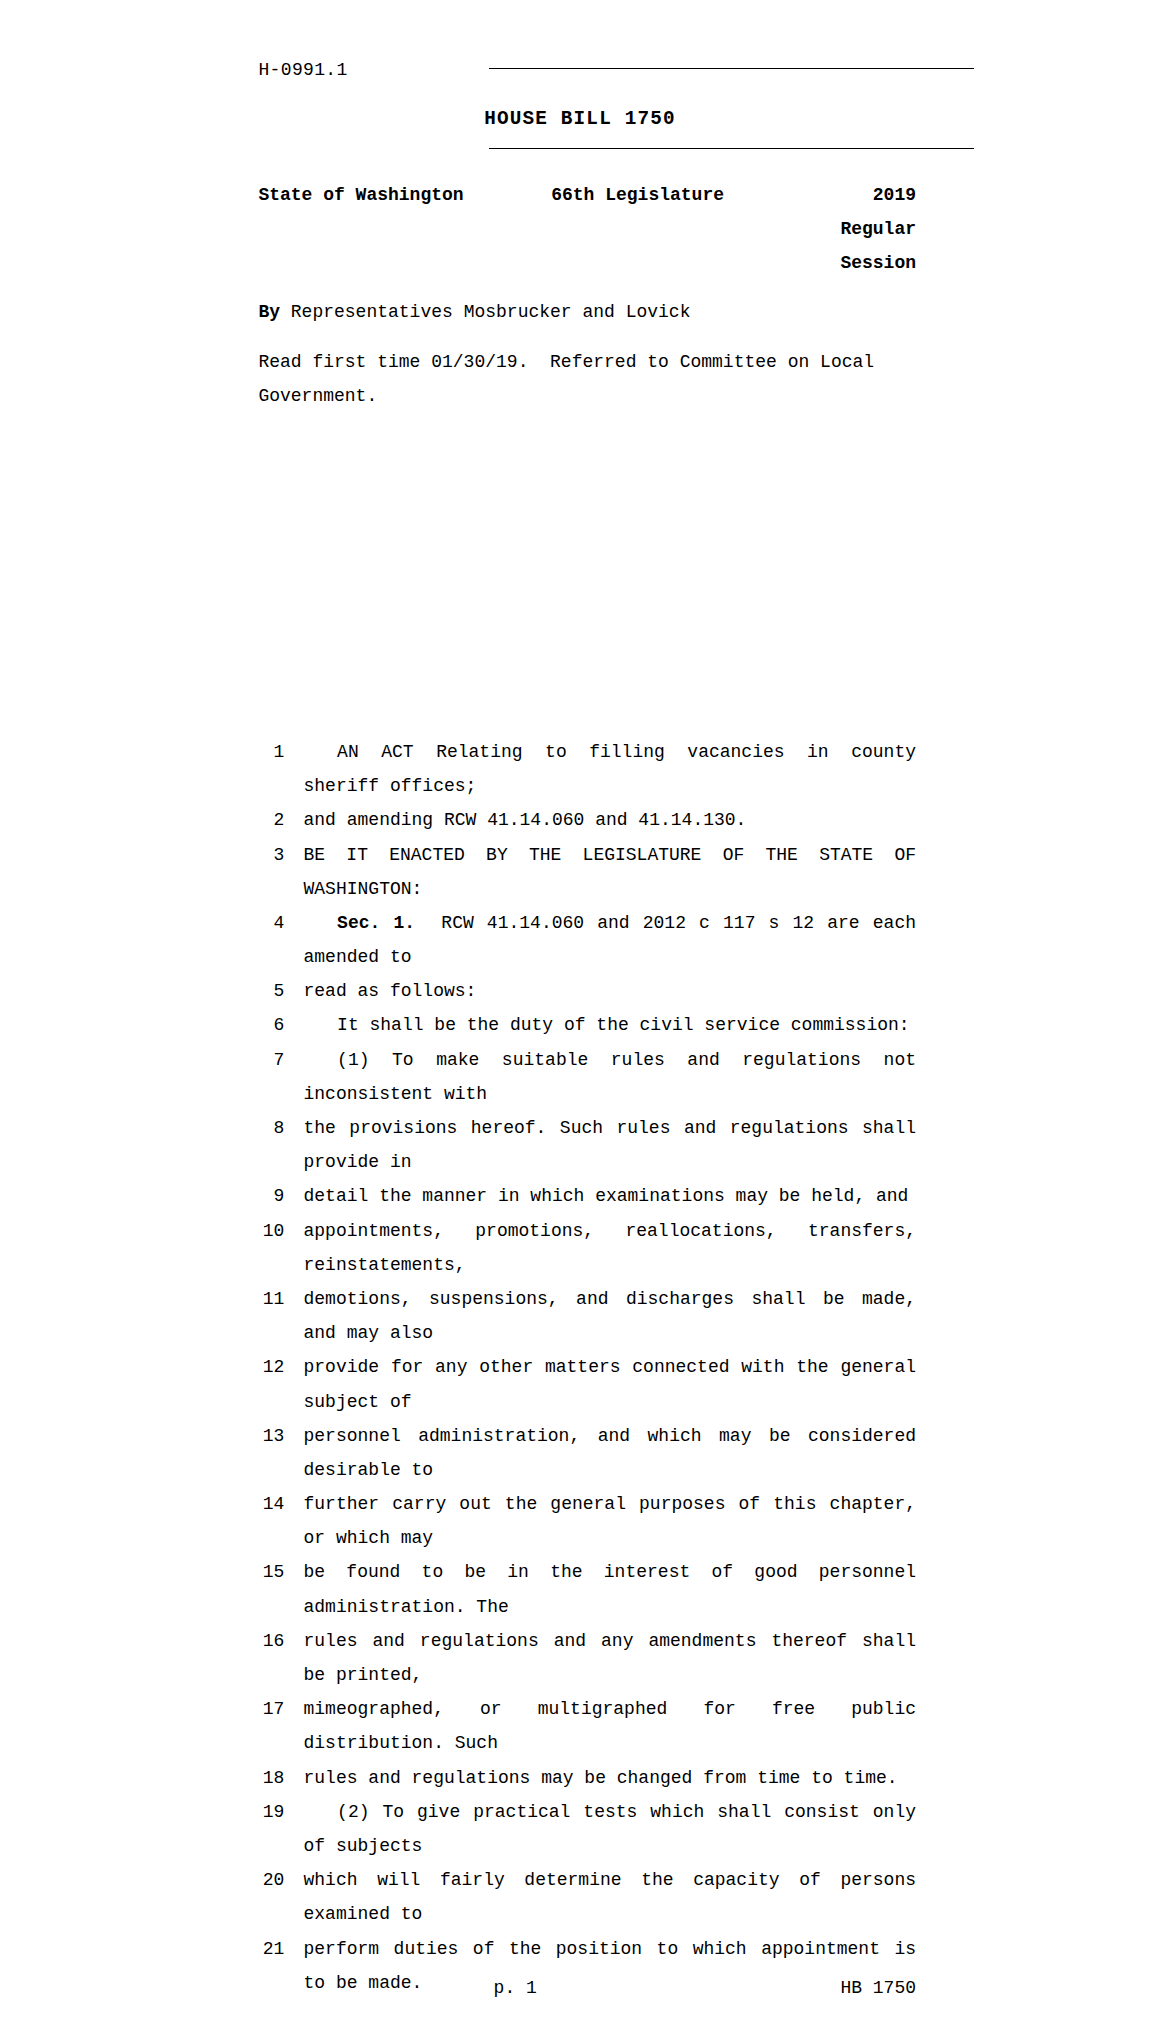H-0991.1
HOUSE BILL 1750
State of Washington
66th Legislature
2019 Regular Session
By Representatives Mosbrucker and Lovick
Read first time 01/30/19. Referred to Committee on Local Government.
1 AN ACT Relating to filling vacancies in county sheriff offices;
2 and amending RCW 41.14.060 and 41.14.130.
3 BE IT ENACTED BY THE LEGISLATURE OF THE STATE OF WASHINGTON:
4 Sec. 1. RCW 41.14.060 and 2012 c 117 s 12 are each amended to
5 read as follows:
6 It shall be the duty of the civil service commission:
7(1) To make suitable rules and regulations not inconsistent with
8 the provisions hereof. Such rules and regulations shall provide in
9 detail the manner in which examinations may be held, and
10 appointments, promotions, reallocations, transfers, reinstatements,
11 demotions, suspensions, and discharges shall be made, and may also
12 provide for any other matters connected with the general subject of
13 personnel administration, and which may be considered desirable to
14 further carry out the general purposes of this chapter, or which may
15 be found to be in the interest of good personnel administration. The
16 rules and regulations and any amendments thereof shall be printed,
17 mimeographed, or multigraphed for free public distribution. Such
18 rules and regulations may be changed from time to time.
19(2) To give practical tests which shall consist only of subjects
20 which will fairly determine the capacity of persons examined to
21 perform duties of the position to which appointment is to be made.
p. 1 HB 1750